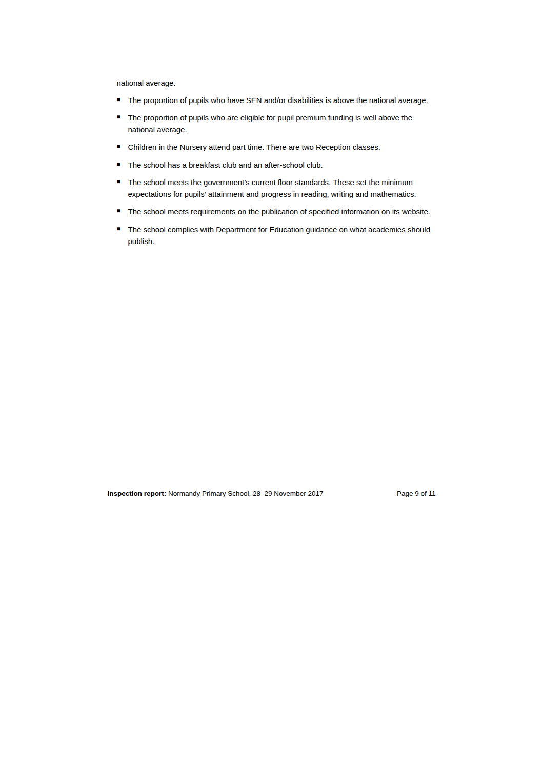✱✱✱Ofsted
national average.
The proportion of pupils who have SEN and/or disabilities is above the national average.
The proportion of pupils who are eligible for pupil premium funding is well above the national average.
Children in the Nursery attend part time. There are two Reception classes.
The school has a breakfast club and an after-school club.
The school meets the government’s current floor standards. These set the minimum expectations for pupils’ attainment and progress in reading, writing and mathematics.
The school meets requirements on the publication of specified information on its website.
The school complies with Department for Education guidance on what academies should publish.
Inspection report: Normandy Primary School, 28–29 November 2017
Page 9 of 11